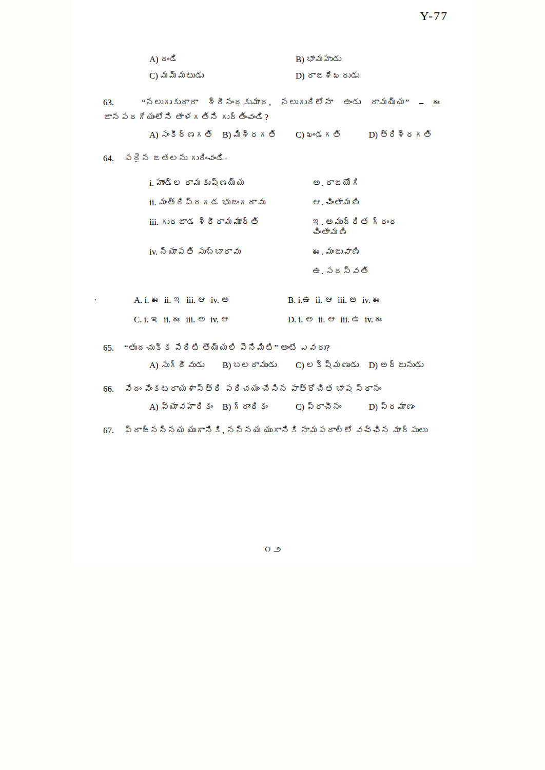Y-77
A) దండి
B) భామహుడు
C) మమ్మటుడు
D) రాజశేఖరుడు
63. “నలుగుకురారా శ్రీనందకుమార, నలుగురిలోనా ఉండు రామయ్య” – ఈ జానపదగేయంలోని తాళగతిని గుర్తించండి?
A) సంకీర్ణగతి
B) మిశ్రగతి
C) ఖండగతి
D) త్రిశ్రగతి
64. సరైన జతలను గురించండి-
| i. హూండ్ల రామకృష్ణయ్య | అ. రాజయోగి |
| ii. మంత్రిప్రగడ భుజంగరావు | ఆ. చింతామణి |
| iii. గురజాడ శ్రీరామమూర్తి | ఇ. అముద్రిత గ్రంథ చింతామణి |
| iv. న్యాపతి సుబ్బారావు | ఈ. మంజువాణి |
| | ఉ. సరస్వతి |
·A. i. ఈ ii. ఇ iii. ఆ iv. అ
B. i.ఉ ii. ఆ iii. అ iv. ఈ
C. i. ఇ ii. ఈ iii. అ iv. ఆ
D. i. అ ii. ఆ iii. ఉ iv. ఈ
65. “తుదచుక్క పేరిటి తొయ్యలి పెనిమిటి” అంటే ఎవరు?
A) సుగ్రీవుడు
B) బలరాముడు
C) లక్ష్మణుడు
D) అర్జునుడు
66. వేదం వేంకటరాయశాస్త్రి పరిచయం చేసిన పాత్రోచిత భాష స్థానం
A) వ్యావహారికం
B) గ్రాంథికం
C) ప్రాచీనం
D) ప్రమాణం
67. ప్రాఙ్నన్నయ యుగానికి, నన్నయ యుగానికి నామపదాల్లో వచ్చిన మార్పులు
౧౨